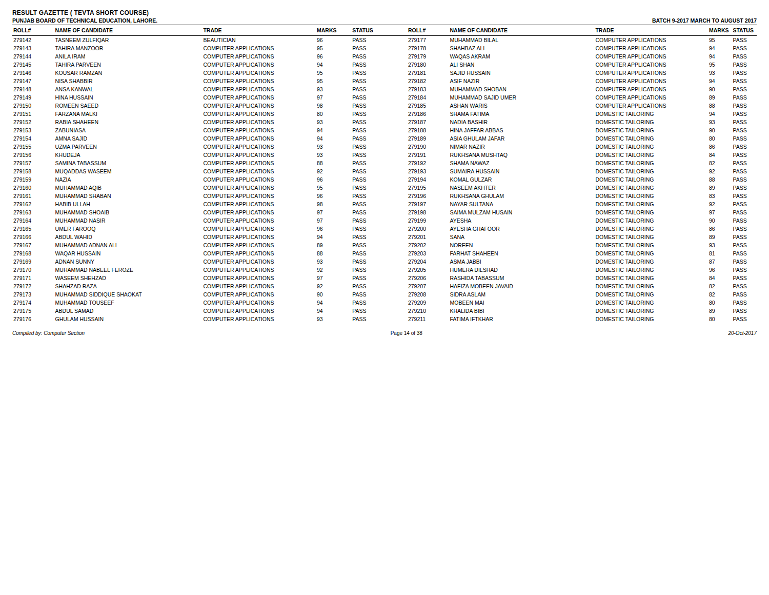RESULT GAZETTE ( TEVTA SHORT COURSE)
PUNJAB BOARD OF TECHNICAL EDUCATION, LAHORE. BATCH 9-2017 MARCH TO AUGUST 2017
| ROLL# | NAME OF CANDIDATE | TRADE | MARKS | STATUS | | ROLL# | NAME OF CANDIDATE | TRADE | MARKS | STATUS |
| --- | --- | --- | --- | --- | --- | --- | --- | --- | --- | --- |
| 279142 | TASNEEM ZULFIQAR | BEAUTICIAN | 96 | PASS | | 279177 | MUHAMMAD BILAL | COMPUTER APPLICATIONS | 95 | PASS |
| 279143 | TAHIRA MANZOOR | COMPUTER APPLICATIONS | 95 | PASS | | 279178 | SHAHBAZ ALI | COMPUTER APPLICATIONS | 94 | PASS |
| 279144 | ANILA IRAM | COMPUTER APPLICATIONS | 96 | PASS | | 279179 | WAQAS AKRAM | COMPUTER APPLICATIONS | 94 | PASS |
| 279145 | TAHIRA PARVEEN | COMPUTER APPLICATIONS | 94 | PASS | | 279180 | ALI SHAN | COMPUTER APPLICATIONS | 95 | PASS |
| 279146 | KOUSAR RAMZAN | COMPUTER APPLICATIONS | 95 | PASS | | 279181 | SAJID HUSSAIN | COMPUTER APPLICATIONS | 93 | PASS |
| 279147 | NISA SHABBIR | COMPUTER APPLICATIONS | 95 | PASS | | 279182 | ASIF NAZIR | COMPUTER APPLICATIONS | 94 | PASS |
| 279148 | ANSA KANWAL | COMPUTER APPLICATIONS | 93 | PASS | | 279183 | MUHAMMAD SHOBAN | COMPUTER APPLICATIONS | 90 | PASS |
| 279149 | HINA HUSSAIN | COMPUTER APPLICATIONS | 97 | PASS | | 279184 | MUHAMMAD SAJID UMER | COMPUTER APPLICATIONS | 89 | PASS |
| 279150 | ROMEEN SAEED | COMPUTER APPLICATIONS | 98 | PASS | | 279185 | ASHAN WARIS | COMPUTER APPLICATIONS | 88 | PASS |
| 279151 | FARZANA MALKI | COMPUTER APPLICATIONS | 80 | PASS | | 279186 | SHAMA FATIMA | DOMESTIC TAILORING | 94 | PASS |
| 279152 | RABIA SHAHEEN | COMPUTER APPLICATIONS | 93 | PASS | | 279187 | NADIA BASHIR | DOMESTIC TAILORING | 93 | PASS |
| 279153 | ZABUNIASA | COMPUTER APPLICATIONS | 94 | PASS | | 279188 | HINA JAFFAR ABBAS | DOMESTIC TAILORING | 90 | PASS |
| 279154 | AMNA SAJID | COMPUTER APPLICATIONS | 94 | PASS | | 279189 | ASIA GHULAM JAFAR | DOMESTIC TAILORING | 80 | PASS |
| 279155 | UZMA PARVEEN | COMPUTER APPLICATIONS | 93 | PASS | | 279190 | NIMAR NAZIR | DOMESTIC TAILORING | 86 | PASS |
| 279156 | KHUDEJA | COMPUTER APPLICATIONS | 93 | PASS | | 279191 | RUKHSANA MUSHTAQ | DOMESTIC TAILORING | 84 | PASS |
| 279157 | SAMINA TABASSUM | COMPUTER APPLICATIONS | 88 | PASS | | 279192 | SHAMA NAWAZ | DOMESTIC TAILORING | 82 | PASS |
| 279158 | MUQADDAS WASEEM | COMPUTER APPLICATIONS | 92 | PASS | | 279193 | SUMAIRA HUSSAIN | DOMESTIC TAILORING | 92 | PASS |
| 279159 | NAZIA | COMPUTER APPLICATIONS | 96 | PASS | | 279194 | KOMAL GULZAR | DOMESTIC TAILORING | 88 | PASS |
| 279160 | MUHAMMAD AQIB | COMPUTER APPLICATIONS | 95 | PASS | | 279195 | NASEEM AKHTER | DOMESTIC TAILORING | 89 | PASS |
| 279161 | MUHAMMAD SHABAN | COMPUTER APPLICATIONS | 96 | PASS | | 279196 | RUKHSANA GHULAM | DOMESTIC TAILORING | 83 | PASS |
| 279162 | HABIB ULLAH | COMPUTER APPLICATIONS | 98 | PASS | | 279197 | NAYAR SULTANA | DOMESTIC TAILORING | 92 | PASS |
| 279163 | MUHAMMAD SHOAIB | COMPUTER APPLICATIONS | 97 | PASS | | 279198 | SAIMA MULZAM HUSAIN | DOMESTIC TAILORING | 97 | PASS |
| 279164 | MUHAMMAD NASIR | COMPUTER APPLICATIONS | 97 | PASS | | 279199 | AYESHA | DOMESTIC TAILORING | 90 | PASS |
| 279165 | UMER FAROOQ | COMPUTER APPLICATIONS | 96 | PASS | | 279200 | AYESHA GHAFOOR | DOMESTIC TAILORING | 86 | PASS |
| 279166 | ABDUL WAHID | COMPUTER APPLICATIONS | 94 | PASS | | 279201 | SANA | DOMESTIC TAILORING | 89 | PASS |
| 279167 | MUHAMMAD ADNAN ALI | COMPUTER APPLICATIONS | 89 | PASS | | 279202 | NOREEN | DOMESTIC TAILORING | 93 | PASS |
| 279168 | WAQAR HUSSAIN | COMPUTER APPLICATIONS | 88 | PASS | | 279203 | FARHAT SHAHEEN | DOMESTIC TAILORING | 81 | PASS |
| 279169 | ADNAN SUNNY | COMPUTER APPLICATIONS | 93 | PASS | | 279204 | ASMA JABBI | DOMESTIC TAILORING | 87 | PASS |
| 279170 | MUHAMMAD NABEEL FEROZE | COMPUTER APPLICATIONS | 92 | PASS | | 279205 | HUMERA DILSHAD | DOMESTIC TAILORING | 96 | PASS |
| 279171 | WASEEM SHEHZAD | COMPUTER APPLICATIONS | 97 | PASS | | 279206 | RASHIDA TABASSUM | DOMESTIC TAILORING | 84 | PASS |
| 279172 | SHAHZAD RAZA | COMPUTER APPLICATIONS | 92 | PASS | | 279207 | HAFIZA MOBEEN JAVAID | DOMESTIC TAILORING | 82 | PASS |
| 279173 | MUHAMMAD SIDDIQUE SHAOKAT | COMPUTER APPLICATIONS | 90 | PASS | | 279208 | SIDRA ASLAM | DOMESTIC TAILORING | 82 | PASS |
| 279174 | MUHAMMAD TOUSEEF | COMPUTER APPLICATIONS | 94 | PASS | | 279209 | MOBEEN MAI | DOMESTIC TAILORING | 80 | PASS |
| 279175 | ABDUL SAMAD | COMPUTER APPLICATIONS | 94 | PASS | | 279210 | KHALIDA BIBI | DOMESTIC TAILORING | 89 | PASS |
| 279176 | GHULAM HUSSAIN | COMPUTER APPLICATIONS | 93 | PASS | | 279211 | FATIMA IFTKHAR | DOMESTIC TAILORING | 80 | PASS |
Compiled by: Computer Section Page 14 of 38 20-Oct-2017